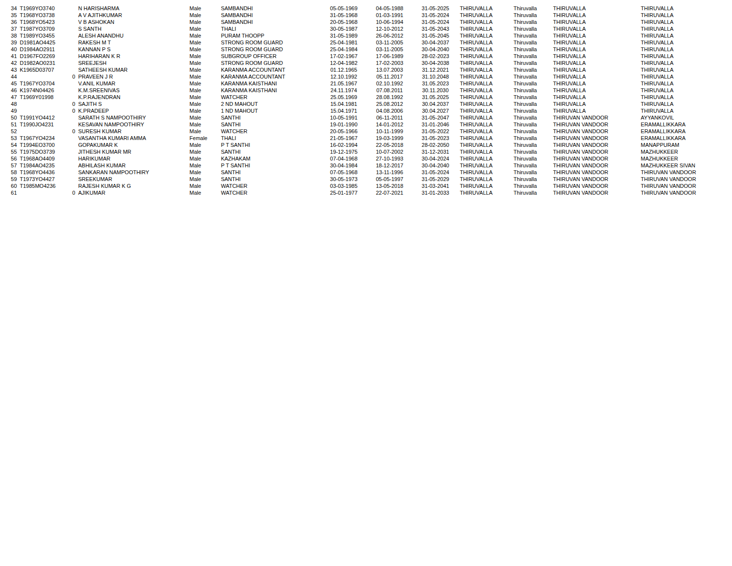| 34 | T1969YO3740 | N HARISHARMA | Male | SAMBANDHI | 05-05-1969 | 04-05-1988 | 31-05-2025 | THIRUVALLA | Thiruvalla | THIRUVALLA | THIRUVALLA |
| 35 | T1968YO3738 | A V AJITHKUMAR | Male | SAMBANDHI | 31-05-1968 | 01-03-1991 | 31-05-2024 | THIRUVALLA | Thiruvalla | THIRUVALLA | THIRUVALLA |
| 36 | T1968YO5423 | V B ASHOKAN | Male | SAMBANDHI | 20-05-1968 | 10-06-1994 | 31-05-2024 | THIRUVALLA | Thiruvalla | THIRUVALLA | THIRUVALLA |
| 37 | T1987YO3709 | S SANTH | Male | THALI | 30-05-1987 | 12-10-2012 | 31-05-2043 | THIRUVALLA | Thiruvalla | THIRUVALLA | THIRUVALLA |
| 38 | T1989YO3455 | ALESH ANANDHU | Male | PURAM THOOPP | 31-05-1989 | 26-06-2012 | 31-05-2045 | THIRUVALLA | Thiruvalla | THIRUVALLA | THIRUVALLA |
| 39 | D1981AO4425 | RAKESH M T | Male | STRONG ROOM GUARD | 25-04-1981 | 03-11-2005 | 30-04-2037 | THIRUVALLA | Thiruvalla | THIRUVALLA | THIRUVALLA |
| 40 | D1984AO2911 | KANNAN P S | Male | STRONG ROOM GUARD | 25-04-1984 | 03-11-2005 | 30-04-2040 | THIRUVALLA | Thiruvalla | THIRUVALLA | THIRUVALLA |
| 41 | D1967FO2269 | HARIHARAN K R | Male | SUBGROUP OFFICER | 17-02-1967 | 17-06-1989 | 28-02-2023 | THIRUVALLA | Thiruvalla | THIRUVALLA | THIRUVALLA |
| 42 | D1982AO0231 | SREEJESH | Male | STRONG ROOM GUARD | 12-04-1982 | 17-02-2003 | 30-04-2038 | THIRUVALLA | Thiruvalla | THIRUVALLA | THIRUVALLA |
| 43 | K1965D03707 | SATHEESH KUMAR | Male | KARANMA ACCOUNTANT | 01.12.1965 | 13.07.2003 | 31.12.2021 | THIRUVALLA | Thiruvalla | THIRUVALLA | THIRUVALLA |
| 44 | 0 | PRAVEEN J R | Male | KARANMA ACCOUNTANT | 12.10.1992 | 05.11.2017 | 31.10.2048 | THIRUVALLA | Thiruvalla | THIRUVALLA | THIRUVALLA |
| 45 | T1967YO3704 | V.ANIL KUMAR | Male | KARANMA KAISTHANI | 21.05.1967 | 02.10.1992 | 31.05.2023 | THIRUVALLA | Thiruvalla | THIRUVALLA | THIRUVALLA |
| 46 | K1974N04426 | K.M.SREENIVAS | Male | KARANMA KAISTHANI | 24.11.1974 | 07.08.2011 | 30.11.2030 | THIRUVALLA | Thiruvalla | THIRUVALLA | THIRUVALLA |
| 47 | T1969Y01998 | K.P.RAJENDRAN | Male | WATCHER | 25.05.1969 | 28.08.1992 | 31.05.2025 | THIRUVALLA | Thiruvalla | THIRUVALLA | THIRUVALLA |
| 48 | 0 | SAJITH S | Male | 2 ND MAHOUT | 15.04.1981 | 25.08.2012 | 30.04.2037 | THIRUVALLA | Thiruvalla | THIRUVALLA | THIRUVALLA |
| 49 | 0 | K.PRADEEP | Male | 1 ND MAHOUT | 15.04.1971 | 04.08.2006 | 30.04.2027 | THIRUVALLA | Thiruvalla | THIRUVALLA | THIRUVALLA |
| 50 | T1991YO4412 | SARATH S NAMPOOTHIRY | Male | SANTHI | 10-05-1991 | 06-11-2011 | 31-05-2047 | THIRUVALLA | Thiruvalla | THIRUVAN VANDOOR | AYYANKOVIL |
| 51 | T1990JO4231 | KESAVAN NAMPOOTHIRY | Male | SANTHI | 19-01-1990 | 14-01-2012 | 31-01-2046 | THIRUVALLA | Thiruvalla | THIRUVAN VANDOOR | ERAMALLIKKARA |
| 52 | 0 | SURESH KUMAR | Male | WATCHER | 20-05-1966 | 10-11-1999 | 31-05-2022 | THIRUVALLA | Thiruvalla | THIRUVAN VANDOOR | ERAMALLIKKARA |
| 53 | T1967YO4234 | VASANTHA KUMARI AMMA | Female | THALI | 21-05-1967 | 19-03-1999 | 31-05-2023 | THIRUVALLA | Thiruvalla | THIRUVAN VANDOOR | ERAMALLIKKARA |
| 54 | T1994EO3700 | GOPAKUMAR K | Male | P T SANTHI | 16-02-1994 | 22-05-2018 | 28-02-2050 | THIRUVALLA | Thiruvalla | THIRUVAN VANDOOR | MANAPPURAM |
| 55 | T1975DO3739 | JITHESH KUMAR MR | Male | SANTHI | 19-12-1975 | 10-07-2002 | 31-12-2031 | THIRUVALLA | Thiruvalla | THIRUVAN VANDOOR | MAZHUKKEER |
| 56 | T1968AO4409 | HARIKUMAR | Male | KAZHAKAM | 07-04-1968 | 27-10-1993 | 30-04-2024 | THIRUVALLA | Thiruvalla | THIRUVAN VANDOOR | MAZHUKKEER |
| 57 | T1984AO4235 | ABHILASH KUMAR | Male | P T SANTHI | 30-04-1984 | 18-12-2017 | 30-04-2040 | THIRUVALLA | Thiruvalla | THIRUVAN VANDOOR | MAZHUKKEER SIVAN |
| 58 | T1968YO4436 | SANKARAN NAMPOOTHIRY | Male | SANTHI | 07-05-1968 | 13-11-1996 | 31-05-2024 | THIRUVALLA | Thiruvalla | THIRUVAN VANDOOR | THIRUVAN VANDOOR |
| 59 | T1973YO4427 | SREEKUMAR | Male | SANTHI | 30-05-1973 | 05-05-1997 | 31-05-2029 | THIRUVALLA | Thiruvalla | THIRUVAN VANDOOR | THIRUVAN VANDOOR |
| 60 | T1985MO4236 | RAJESH KUMAR K G | Male | WATCHER | 03-03-1985 | 13-05-2018 | 31-03-2041 | THIRUVALLA | Thiruvalla | THIRUVAN VANDOOR | THIRUVAN VANDOOR |
| 61 | 0 | AJIKUMAR | Male | WATCHER | 25-01-1977 | 22-07-2021 | 31-01-2033 | THIRUVALLA | Thiruvalla | THIRUVAN VANDOOR | THIRUVAN VANDOOR |